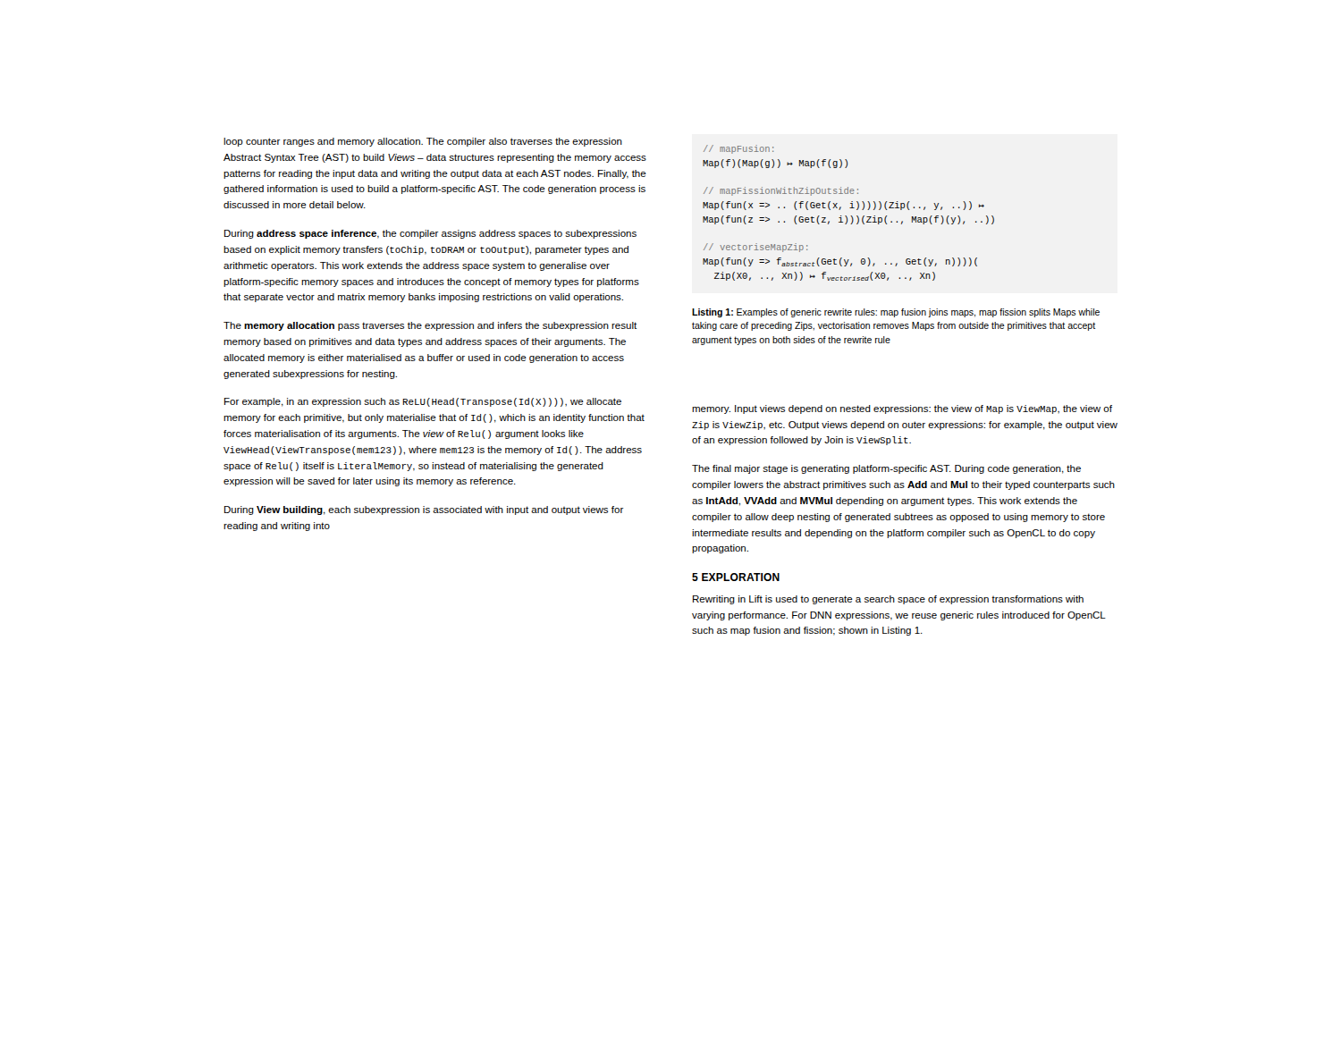loop counter ranges and memory allocation. The compiler also traverses the expression Abstract Syntax Tree (AST) to build Views – data structures representing the memory access patterns for reading the input data and writing the output data at each AST nodes. Finally, the gathered information is used to build a platform-specific AST. The code generation process is discussed in more detail below.
During address space inference, the compiler assigns address spaces to subexpressions based on explicit memory transfers (toChip, toDRAM or toOutput), parameter types and arithmetic operators. This work extends the address space system to generalise over platform-specific memory spaces and introduces the concept of memory types for platforms that separate vector and matrix memory banks imposing restrictions on valid operations.
The memory allocation pass traverses the expression and infers the subexpression result memory based on primitives and data types and address spaces of their arguments. The allocated memory is either materialised as a buffer or used in code generation to access generated subexpressions for nesting.
For example, in an expression such as ReLU(Head(Transpose(Id(X)))), we allocate memory for each primitive, but only materialise that of Id(), which is an identity function that forces materialisation of its arguments. The view of Relu() argument looks like ViewHead(ViewTranspose(mem123)), where mem123 is the memory of Id(). The address space of Relu() itself is LiteralMemory, so instead of materialising the generated expression will be saved for later using its memory as reference.
During View building, each subexpression is associated with input and output views for reading and writing into
// mapFusion: Map(f)(Map(g)) ↦ Map(f(g)) // mapFissionWithZipOutside: Map(fun(x => .. (f(Get(x, i)))))(Zip(.., y, ..)) ↦ Map(fun(z => .. (Get(z, i)))(Zip(.., Map(f)(y), ..)) // vectoriseMapZip: Map(fun(y => fabstract(Get(y, 0), .., Get(y, n))))( Zip(X0, .., Xn)) ↦ fvectorised(X0, .., Xn)
Listing 1: Examples of generic rewrite rules: map fusion joins maps, map fission splits Maps while taking care of preceding Zips, vectorisation removes Maps from outside the primitives that accept argument types on both sides of the rewrite rule
memory. Input views depend on nested expressions: the view of Map is ViewMap, the view of Zip is ViewZip, etc. Output views depend on outer expressions: for example, the output view of an expression followed by Join is ViewSplit.
The final major stage is generating platform-specific AST. During code generation, the compiler lowers the abstract primitives such as Add and Mul to their typed counterparts such as IntAdd, VVAdd and MVMul depending on argument types. This work extends the compiler to allow deep nesting of generated subtrees as opposed to using memory to store intermediate results and depending on the platform compiler such as OpenCL to do copy propagation.
5 EXPLORATION
Rewriting in Lift is used to generate a search space of expression transformations with varying performance. For DNN expressions, we reuse generic rules introduced for OpenCL such as map fusion and fission; shown in Listing 1.